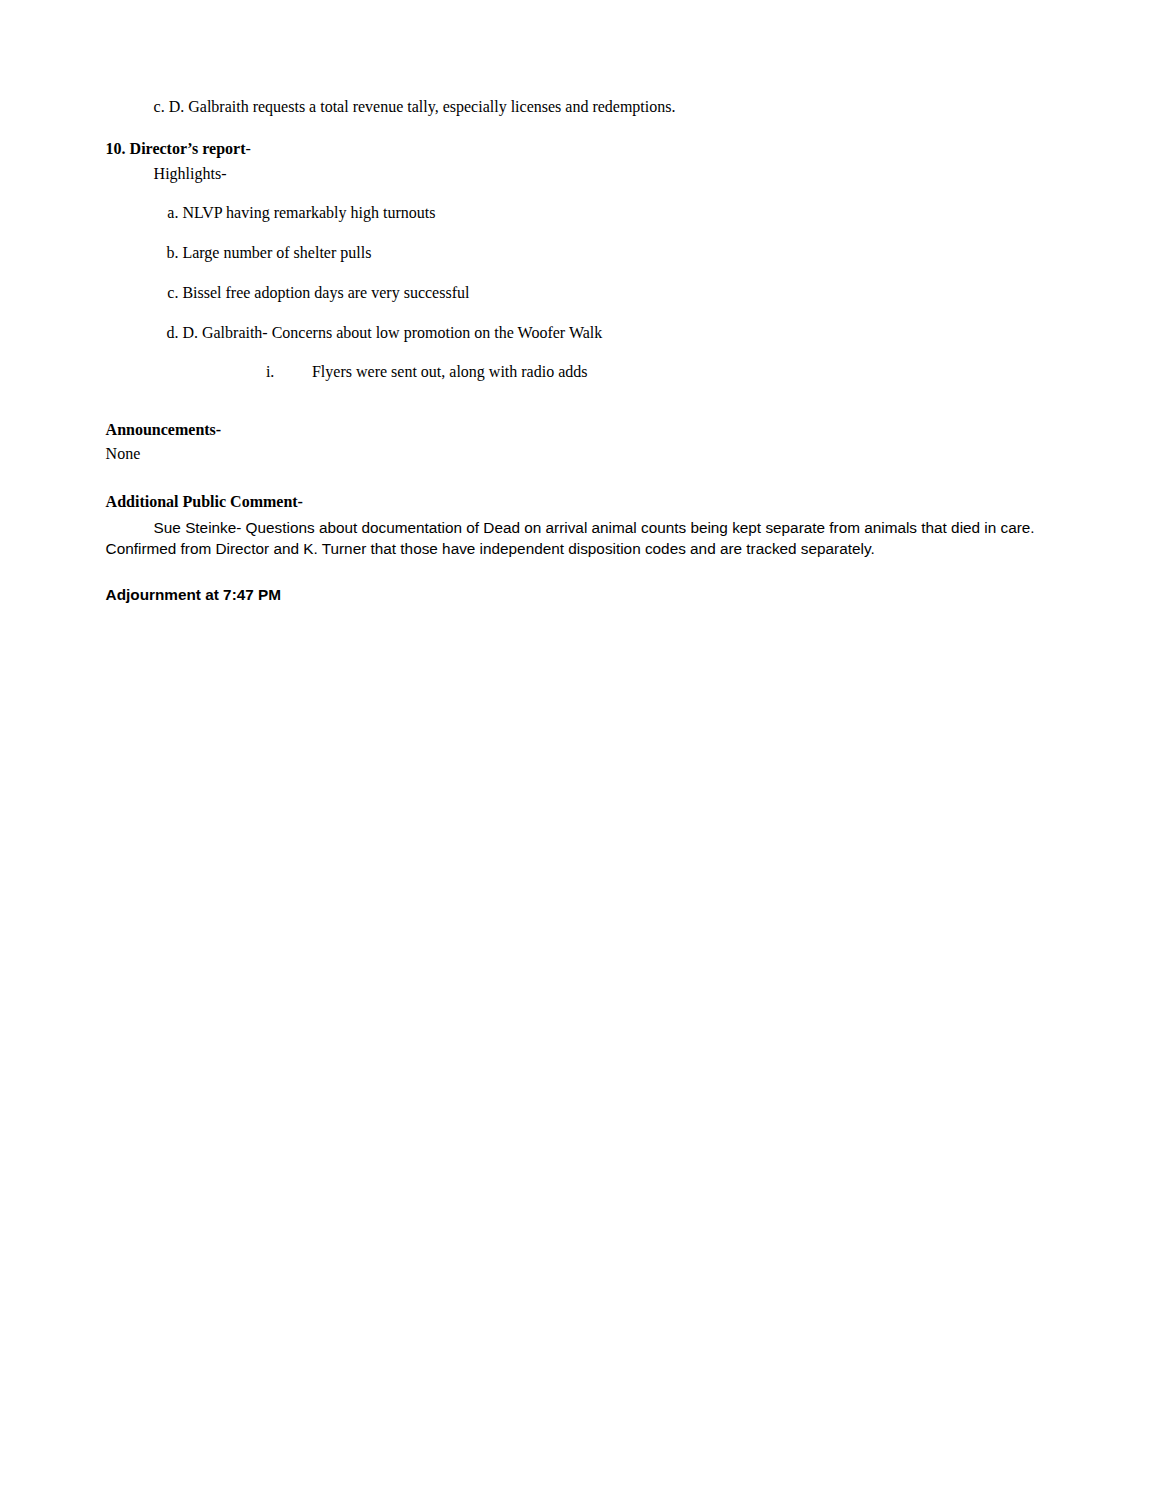c. D. Galbraith requests a total revenue tally, especially licenses and redemptions.
10. Director’s report-
Highlights-
NLVP having remarkably high turnouts
Large number of shelter pulls
Bissel free adoption days are very successful
D. Galbraith- Concerns about low promotion on the Woofer Walk
Flyers were sent out, along with radio adds
Announcements-
None
Additional Public Comment-
Sue Steinke- Questions about documentation of Dead on arrival animal counts being kept separate from animals that died in care. Confirmed from Director and K. Turner that those have independent disposition codes and are tracked separately.
Adjournment at 7:47 PM